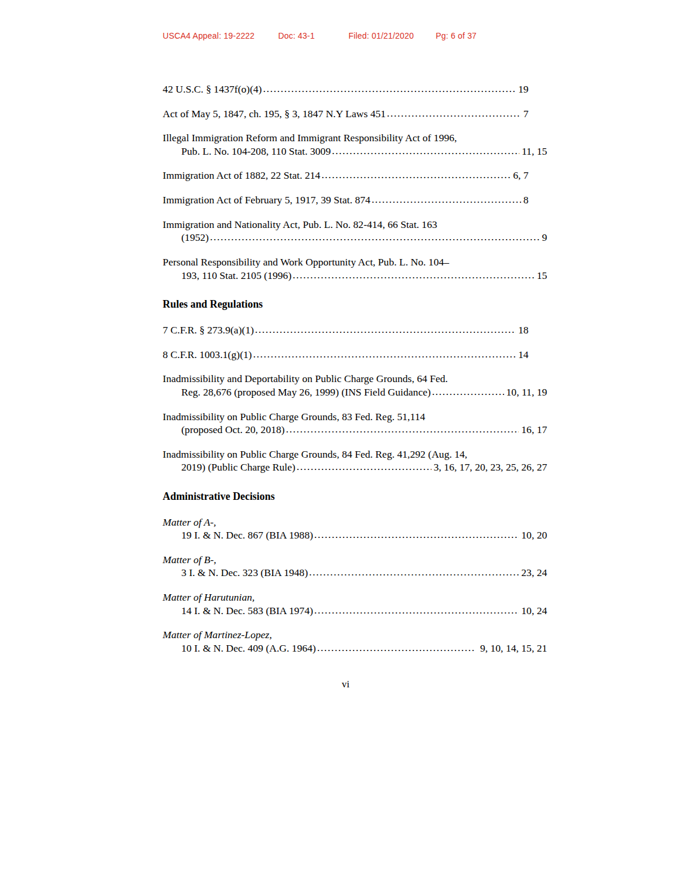USCA4 Appeal: 19-2222 Doc: 43-1 Filed: 01/21/2020 Pg: 6 of 37
42 U.S.C. § 1437f(o)(4) ........................................................................................... 19
Act of May 5, 1847, ch. 195, § 3, 1847 N.Y Laws 451 ....................................................... 7
Illegal Immigration Reform and Immigrant Responsibility Act of 1996,
Pub. L. No. 104-208, 110 Stat. 3009 ....................................................... 11, 15
Immigration Act of 1882, 22 Stat. 214 ........................................................................... 6, 7
Immigration Act of February 5, 1917, 39 Stat. 874 ............................................................ 8
Immigration and Nationality Act, Pub. L. No. 82-414, 66 Stat. 163
(1952) ......................................................................................................... 9
Personal Responsibility and Work Opportunity Act, Pub. L. No. 104–
193, 110 Stat. 2105 (1996) ............................................................................. 15
Rules and Regulations
7 C.F.R. § 273.9(a)(1) ............................................................................................ 18
8 C.F.R. 1003.1(g)(1) ............................................................................................ 14
Inadmissibility and Deportability on Public Charge Grounds, 64 Fed.
Reg. 28,676 (proposed May 26, 1999) (INS Field Guidance) ....................... 10, 11, 19
Inadmissibility on Public Charge Grounds, 83 Fed. Reg. 51,114
(proposed Oct. 20, 2018) ......................................................................... 16, 17
Inadmissibility on Public Charge Grounds, 84 Fed. Reg. 41,292 (Aug. 14,
2019) (Public Charge Rule) .................................................. 3, 16, 17, 20, 23, 25, 26, 27
Administrative Decisions
Matter of A-,
19 I. & N. Dec. 867 (BIA 1988) ........................................................... 10, 20
Matter of B-,
3 I. & N. Dec. 323 (BIA 1948) ............................................................. 23, 24
Matter of Harutunian,
14 I. & N. Dec. 583 (BIA 1974) ........................................................... 10, 24
Matter of Martinez-Lopez,
10 I. & N. Dec. 409 (A.G. 1964) ............................................. 9, 10, 14, 15, 21
vi